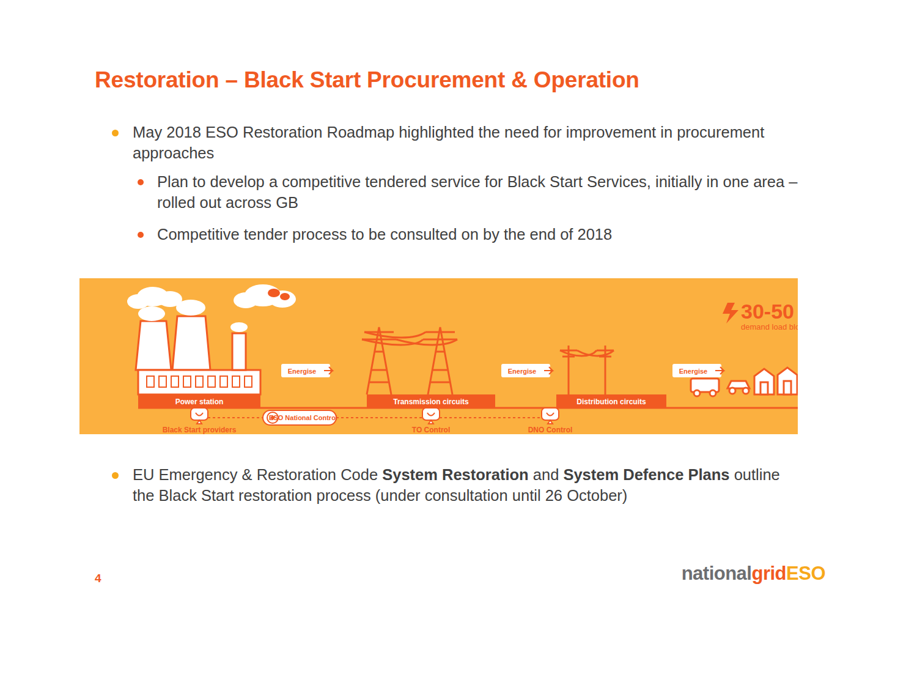Restoration – Black Start Procurement & Operation
May 2018 ESO Restoration Roadmap highlighted the need for improvement in procurement approaches
Plan to develop a competitive tendered service for Black Start Services, initially in one area – rolled out across GB
Competitive tender process to be consulted on by the end of 2018
Power station Energise Transmission circuits Energise Distribution circuits Energise 30-50 MW demand load blocks Black Start providers ESO National Control TO Control DNO Control
EU Emergency & Restoration Code System Restoration and System Defence Plans outline the Black Start restoration process (under consultation until 26 October)
4
national grid ESO